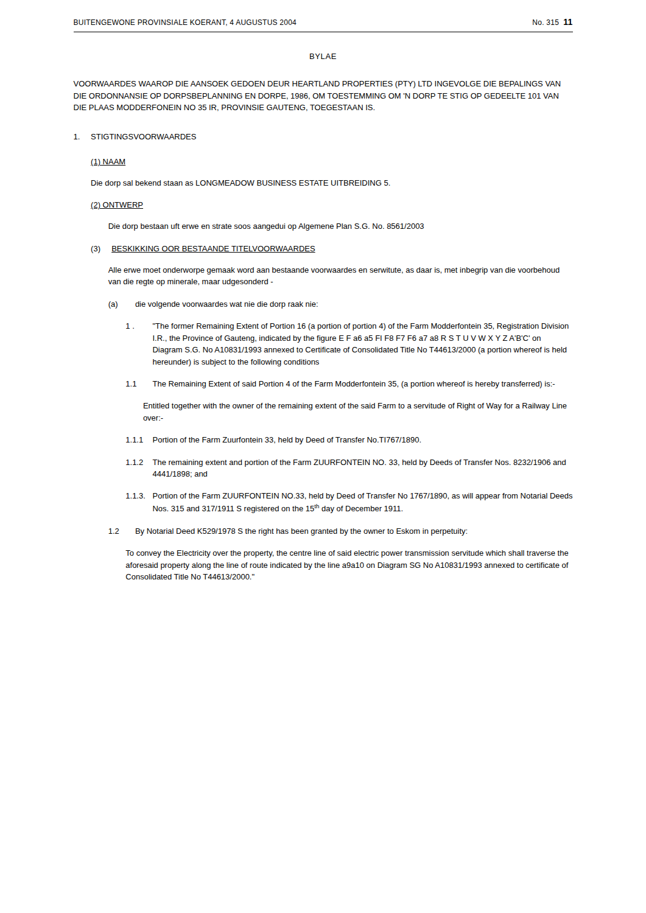BUITENGEWONE PROVINSIALE KOERANT, 4 AUGUSTUS 2004 No. 315 11
BYLAE
Voorwaardes waarop die aansoek gedoen deur Heartland Properties (Pty) Ltd ingevolge die bepalings van die Ordonnansie op Dorpsbeplanning en Dorpe, 1986, om toestemming om 'n dorp te stig op Gedeelte 101 van die plaas Modderfonein No 35 IR, Provinsie Gauteng, toegestaan is.
1. STIGTINGSVOORWAARDES
(1) NAAM
Die dorp sal bekend staan as LONGMEADOW BUSINESS ESTATE UITBREIDING 5.
(2) ONTWERP
Die dorp bestaan uft erwe en strate soos aangedui op Algemene Plan S.G. No. 8561/2003
(3) BESKIKKING OOR BESTAANDE TITELVOORWAARDES
Alle erwe moet onderworpe gemaak word aan bestaande voorwaardes en serwitute, as daar is, met inbegrip van die voorbehoud van die regte op minerale, maar udgesonderd -
(a) die volgende voorwaardes wat nie die dorp raak nie:
1 . "The former Remaining Extent of Portion 16 (a portion of portion 4) of the Farm Modderfontein 35, Registration Division I.R., the Province of Gauteng, indicated by the figure E F a6 a5 FI F8 F7 F6 a7 a8 R S T U V W X Y Z A'B'C' on Diagram S.G. No A10831/1993 annexed to Certificate of Consolidated Title No T44613/2000 (a portion whereof is held hereunder) is subject to the following conditions
1.1 The Remaining Extent of said Portion 4 of the Farm Modderfontein 35, (a portion whereof is hereby transferred) is:-
Entitled together with the owner of the remaining extent of the said Farm to a servitude of Right of Way for a Railway Line over:-
1.1.1 Portion of the Farm Zuurfontein 33, held by Deed of Transfer No.TI767/1890.
1.1.2 The remaining extent and portion of the Farm ZUURFONTEIN NO. 33, held by Deeds of Transfer Nos. 8232/1906 and 4441/1898; and
1.1.3. Portion of the Farm ZUURFONTEIN NO.33, held by Deed of Transfer No 1767/1890, as will appear from Notarial Deeds Nos. 315 and 317/1911 S registered on the 15th day of December 1911.
1.2 By Notarial Deed K529/1978 S the right has been granted by the owner to Eskom in perpetuity:
To convey the Electricity over the property, the centre line of said electric power transmission servitude which shall traverse the aforesaid property along the line of route indicated by the line a9a10 on Diagram SG No A10831/1993 annexed to certificate of Consolidated Title No T44613/2000."